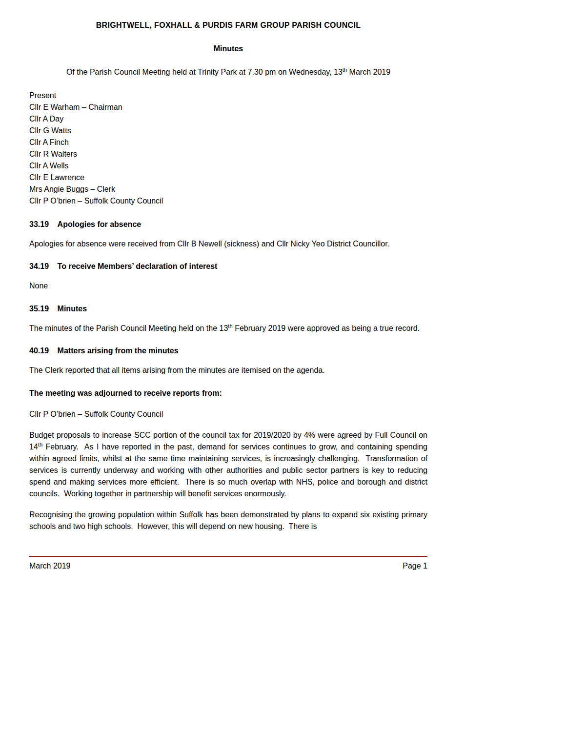BRIGHTWELL, FOXHALL & PURDIS FARM GROUP PARISH COUNCIL
Minutes
Of the Parish Council Meeting held at Trinity Park at 7.30 pm on Wednesday, 13th March 2019
Present
Cllr E Warham – Chairman
Cllr A Day
Cllr G Watts
Cllr A Finch
Cllr R Walters
Cllr A Wells
Cllr E Lawrence
Mrs Angie Buggs – Clerk
Cllr P O’brien – Suffolk County Council
33.19 Apologies for absence
Apologies for absence were received from Cllr B Newell (sickness) and Cllr Nicky Yeo District Councillor.
34.19 To receive Members’ declaration of interest
None
35.19 Minutes
The minutes of the Parish Council Meeting held on the 13th February 2019 were approved as being a true record.
40.19 Matters arising from the minutes
The Clerk reported that all items arising from the minutes are itemised on the agenda.
The meeting was adjourned to receive reports from:
Cllr P O’brien – Suffolk County Council
Budget proposals to increase SCC portion of the council tax for 2019/2020 by 4% were agreed by Full Council on 14th February. As I have reported in the past, demand for services continues to grow, and containing spending within agreed limits, whilst at the same time maintaining services, is increasingly challenging. Transformation of services is currently underway and working with other authorities and public sector partners is key to reducing spend and making services more efficient. There is so much overlap with NHS, police and borough and district councils. Working together in partnership will benefit services enormously.
Recognising the growing population within Suffolk has been demonstrated by plans to expand six existing primary schools and two high schools. However, this will depend on new housing. There is
March 2019 Page 1